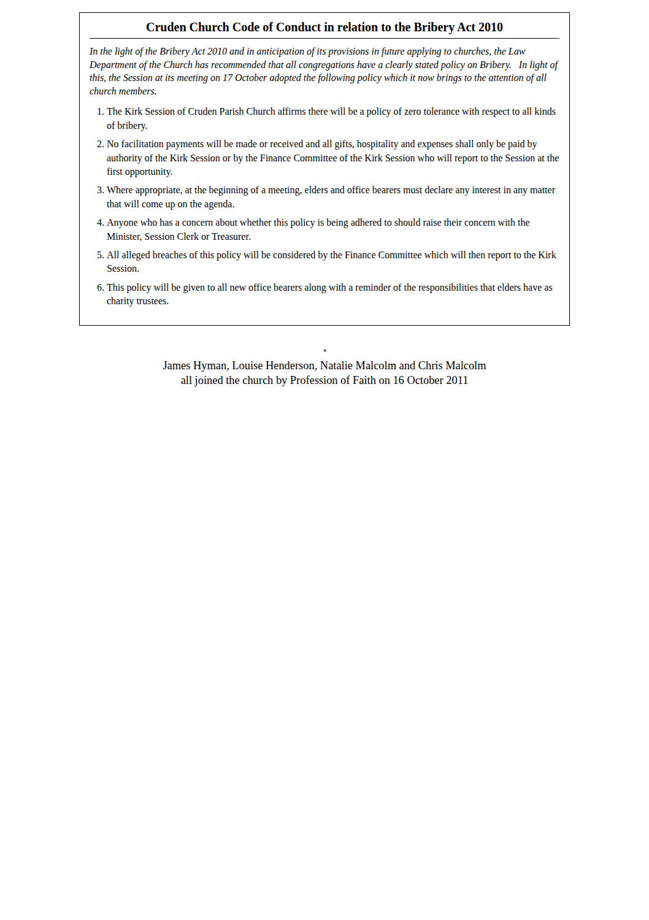Cruden Church Code of Conduct in relation to the Bribery Act 2010
In the light of the Bribery Act 2010 and in anticipation of its provisions in future applying to churches, the Law Department of the Church has recommended that all congregations have a clearly stated policy on Bribery. In light of this, the Session at its meeting on 17 October adopted the following policy which it now brings to the attention of all church members.
The Kirk Session of Cruden Parish Church affirms there will be a policy of zero tolerance with respect to all kinds of bribery.
No facilitation payments will be made or received and all gifts, hospitality and expenses shall only be paid by authority of the Kirk Session or by the Finance Committee of the Kirk Session who will report to the Session at the first opportunity.
Where appropriate, at the beginning of a meeting, elders and office bearers must declare any interest in any matter that will come up on the agenda.
Anyone who has a concern about whether this policy is being adhered to should raise their concern with the Minister, Session Clerk or Treasurer.
All alleged breaches of this policy will be considered by the Finance Committee which will then report to the Kirk Session.
This policy will be given to all new office bearers along with a reminder of the responsibilities that elders have as charity trustees.
James Hyman, Louise Henderson, Natalie Malcolm and Chris Malcolm
all joined the church by Profession of Faith on 16 October 2011